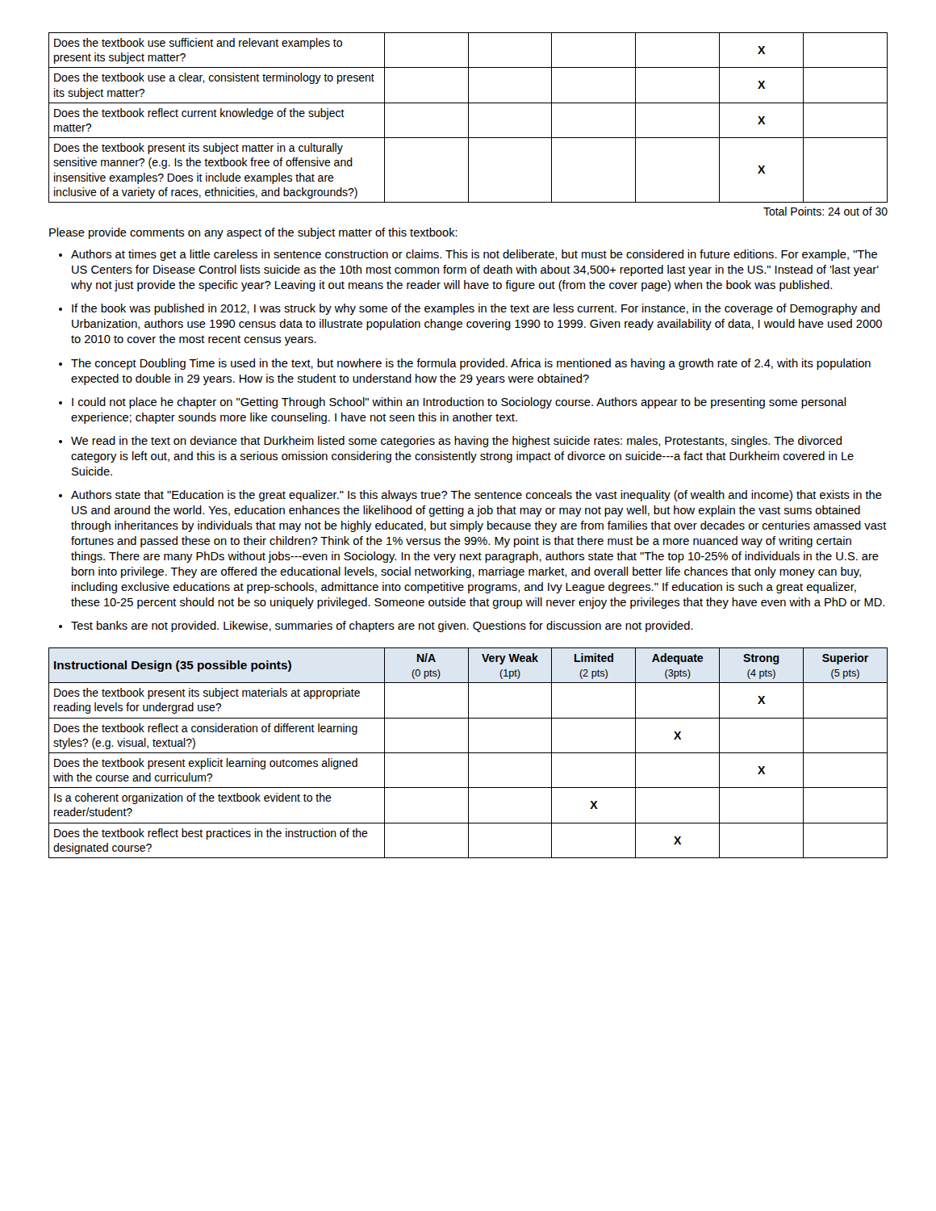| Does the textbook use sufficient and relevant examples to present its subject matter? | | | | | X | |
| Does the textbook use a clear, consistent terminology to present its subject matter? | | | | | X | |
| Does the textbook reflect current knowledge of the subject matter? | | | | | X | |
| Does the textbook present its subject matter in a culturally sensitive manner? (e.g. Is the textbook free of offensive and insensitive examples? Does it include examples that are inclusive of a variety of races, ethnicities, and backgrounds?) | | | | | X | |
Total Points: 24 out of 30
Please provide comments on any aspect of the subject matter of this textbook:
Authors at times get a little careless in sentence construction or claims. This is not deliberate, but must be considered in future editions. For example, "The US Centers for Disease Control lists suicide as the 10th most common form of death with about 34,500+ reported last year in the US." Instead of 'last year' why not just provide the specific year? Leaving it out means the reader will have to figure out (from the cover page) when the book was published.
If the book was published in 2012, I was struck by why some of the examples in the text are less current. For instance, in the coverage of Demography and Urbanization, authors use 1990 census data to illustrate population change covering 1990 to 1999. Given ready availability of data, I would have used 2000 to 2010 to cover the most recent census years.
The concept Doubling Time is used in the text, but nowhere is the formula provided. Africa is mentioned as having a growth rate of 2.4, with its population expected to double in 29 years. How is the student to understand how the 29 years were obtained?
I could not place he chapter on "Getting Through School" within an Introduction to Sociology course. Authors appear to be presenting some personal experience; chapter sounds more like counseling. I have not seen this in another text.
We read in the text on deviance that Durkheim listed some categories as having the highest suicide rates: males, Protestants, singles. The divorced category is left out, and this is a serious omission considering the consistently strong impact of divorce on suicide---a fact that Durkheim covered in Le Suicide.
Authors state that "Education is the great equalizer." Is this always true? The sentence conceals the vast inequality (of wealth and income) that exists in the US and around the world. Yes, education enhances the likelihood of getting a job that may or may not pay well, but how explain the vast sums obtained through inheritances by individuals that may not be highly educated, but simply because they are from families that over decades or centuries amassed vast fortunes and passed these on to their children? Think of the 1% versus the 99%. My point is that there must be a more nuanced way of writing certain things. There are many PhDs without jobs---even in Sociology. In the very next paragraph, authors state that "The top 10-25% of individuals in the U.S. are born into privilege. They are offered the educational levels, social networking, marriage market, and overall better life chances that only money can buy, including exclusive educations at prep-schools, admittance into competitive programs, and Ivy League degrees." If education is such a great equalizer, these 10-25 percent should not be so uniquely privileged. Someone outside that group will never enjoy the privileges that they have even with a PhD or MD.
Test banks are not provided. Likewise, summaries of chapters are not given. Questions for discussion are not provided.
| Instructional Design (35 possible points) | N/A (0 pts) | Very Weak (1pt) | Limited (2 pts) | Adequate (3pts) | Strong (4 pts) | Superior (5 pts) |
| Does the textbook present its subject materials at appropriate reading levels for undergrad use? | | | | | X | |
| Does the textbook reflect a consideration of different learning styles? (e.g. visual, textual?) | | | | X | | |
| Does the textbook present explicit learning outcomes aligned with the course and curriculum? | | | | | X | |
| Is a coherent organization of the textbook evident to the reader/student? | | | X | | | |
| Does the textbook reflect best practices in the instruction of the designated course? | | | | X | | |